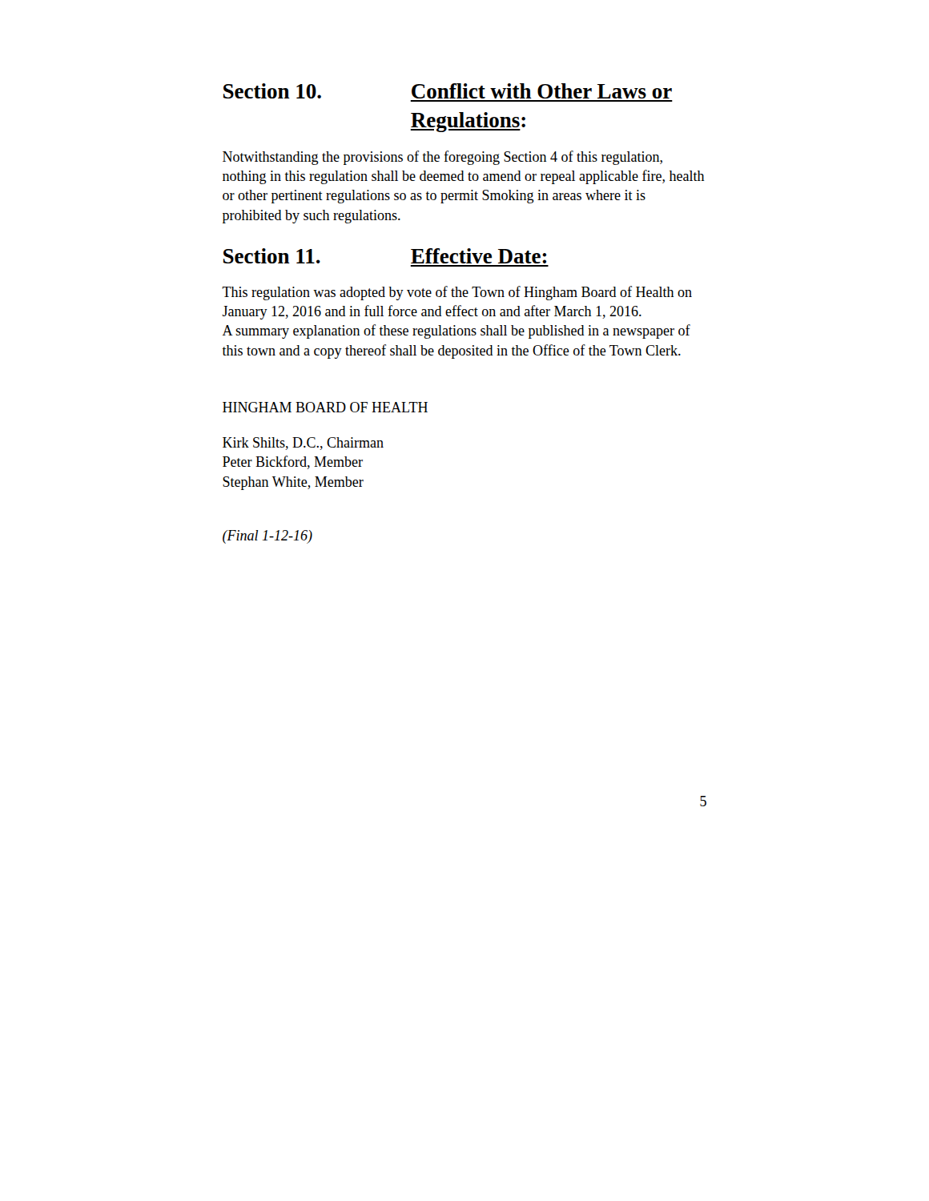Section 10. Conflict with Other Laws or Regulations:
Notwithstanding the provisions of the foregoing Section 4 of this regulation, nothing in this regulation shall be deemed to amend or repeal applicable fire, health or other pertinent regulations so as to permit Smoking in areas where it is prohibited by such regulations.
Section 11. Effective Date:
This regulation was adopted by vote of the Town of Hingham Board of Health on January 12, 2016 and in full force and effect on and after March 1, 2016.
A summary explanation of these regulations shall be published in a newspaper of this town and a copy thereof shall be deposited in the Office of the Town Clerk.
HINGHAM BOARD OF HEALTH
Kirk Shilts, D.C., Chairman
Peter Bickford, Member
Stephan White, Member
(Final 1-12-16)
5